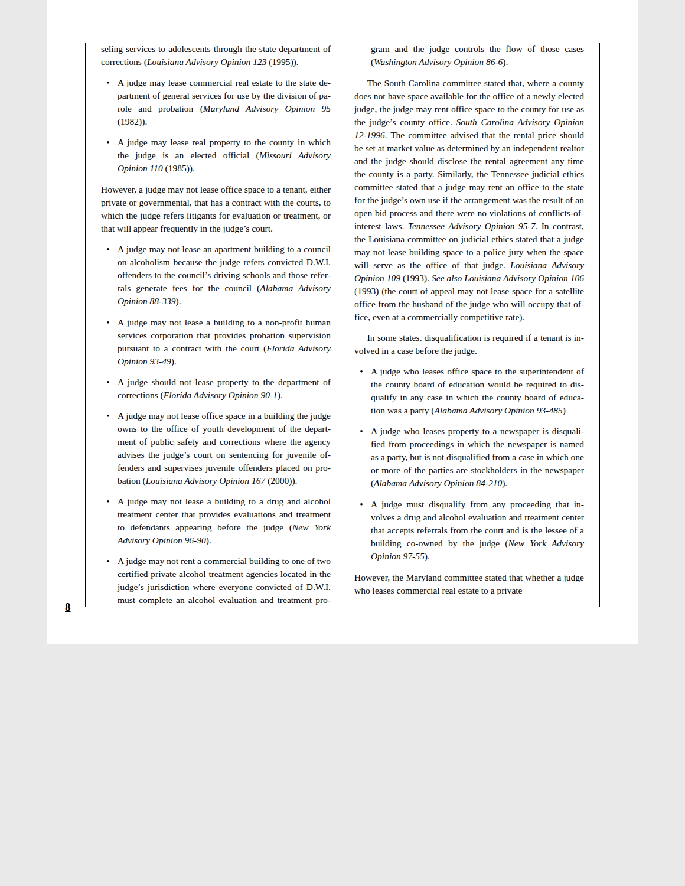seling services to adolescents through the state department of corrections (Louisiana Advisory Opinion 123 (1995)).
A judge may lease commercial real estate to the state department of general services for use by the division of parole and probation (Maryland Advisory Opinion 95 (1982)).
A judge may lease real property to the county in which the judge is an elected official (Missouri Advisory Opinion 110 (1985)).
However, a judge may not lease office space to a tenant, either private or governmental, that has a contract with the courts, to which the judge refers litigants for evaluation or treatment, or that will appear frequently in the judge’s court.
A judge may not lease an apartment building to a council on alcoholism because the judge refers convicted D.W.I. offenders to the council’s driving schools and those referrals generate fees for the council (Alabama Advisory Opinion 88-339).
A judge may not lease a building to a non-profit human services corporation that provides probation supervision pursuant to a contract with the court (Florida Advisory Opinion 93-49).
A judge should not lease property to the department of corrections (Florida Advisory Opinion 90-1).
A judge may not lease office space in a building the judge owns to the office of youth development of the department of public safety and corrections where the agency advises the judge’s court on sentencing for juvenile offenders and supervises juvenile offenders placed on probation (Louisiana Advisory Opinion 167 (2000)).
A judge may not lease a building to a drug and alcohol treatment center that provides evaluations and treatment to defendants appearing before the judge (New York Advisory Opinion 96-90).
A judge may not rent a commercial building to one of two certified private alcohol treatment agencies located in the judge’s jurisdiction where everyone convicted of D.W.I. must complete an alcohol evaluation and treatment program and the judge controls the flow of those cases (Washington Advisory Opinion 86-6).
The South Carolina committee stated that, where a county does not have space available for the office of a newly elected judge, the judge may rent office space to the county for use as the judge’s county office. South Carolina Advisory Opinion 12-1996. The committee advised that the rental price should be set at market value as determined by an independent realtor and the judge should disclose the rental agreement any time the county is a party. Similarly, the Tennessee judicial ethics committee stated that a judge may rent an office to the state for the judge’s own use if the arrangement was the result of an open bid process and there were no violations of conflicts-of-interest laws. Tennessee Advisory Opinion 95-7. In contrast, the Louisiana committee on judicial ethics stated that a judge may not lease building space to a police jury when the space will serve as the office of that judge. Louisiana Advisory Opinion 109 (1993). See also Louisiana Advisory Opinion 106 (1993) (the court of appeal may not lease space for a satellite office from the husband of the judge who will occupy that office, even at a commercially competitive rate).
In some states, disqualification is required if a tenant is involved in a case before the judge.
A judge who leases office space to the superintendent of the county board of education would be required to disqualify in any case in which the county board of education was a party (Alabama Advisory Opinion 93-485)
A judge who leases property to a newspaper is disqualified from proceedings in which the newspaper is named as a party, but is not disqualified from a case in which one or more of the parties are stockholders in the newspaper (Alabama Advisory Opinion 84-210).
A judge must disqualify from any proceeding that involves a drug and alcohol evaluation and treatment center that accepts referrals from the court and is the lessee of a building co-owned by the judge (New York Advisory Opinion 97-55).
However, the Maryland committee stated that whether a judge who leases commercial real estate to a private
8